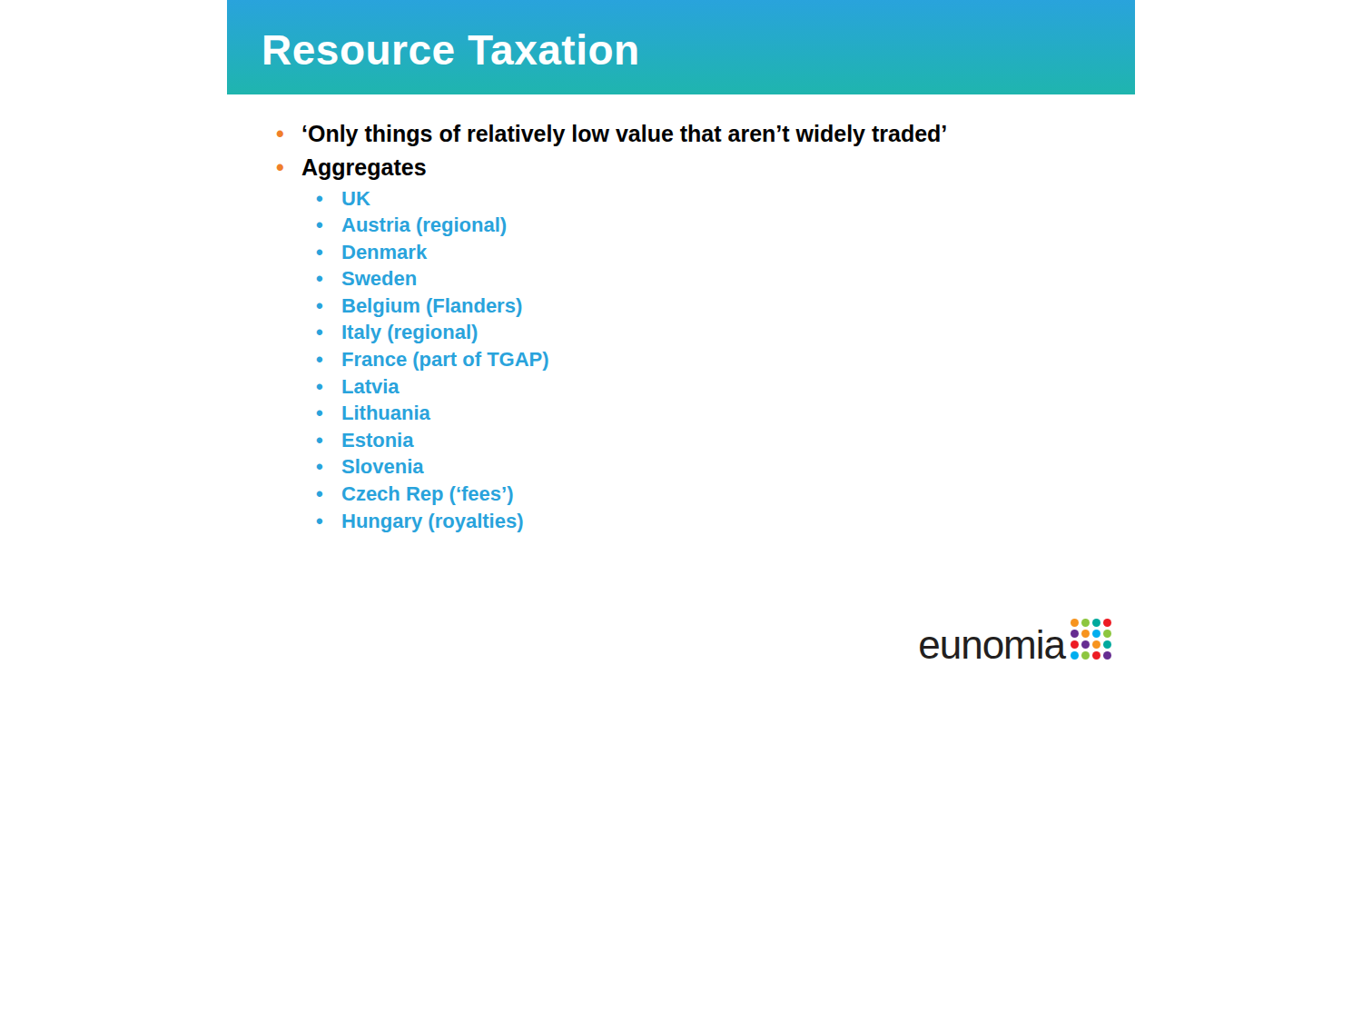Resource Taxation
‘Only things of relatively low value that aren’t widely traded’
Aggregates
UK
Austria (regional)
Denmark
Sweden
Belgium (Flanders)
Italy (regional)
France (part of TGAP)
Latvia
Lithuania
Estonia
Slovenia
Czech Rep (‘fees’)
Hungary (royalties)
eunomia